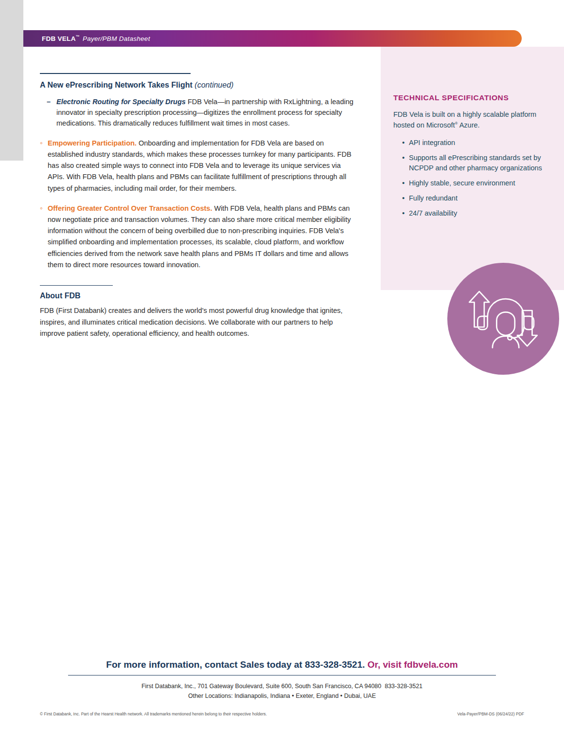FDB VELA™ Payer/PBM Datasheet
TECHNICAL SPECIFICATIONS
FDB Vela is built on a highly scalable platform hosted on Microsoft® Azure.
API integration
Supports all ePrescribing standards set by NCPDP and other pharmacy organizations
Highly stable, secure environment
Fully redundant
24/7 availability
A New ePrescribing Network Takes Flight (continued)
Electronic Routing for Specialty Drugs FDB Vela—in partnership with RxLightning, a leading innovator in specialty prescription processing—digitizes the enrollment process for specialty medications. This dramatically reduces fulfillment wait times in most cases.
Empowering Participation. Onboarding and implementation for FDB Vela are based on established industry standards, which makes these processes turnkey for many participants. FDB has also created simple ways to connect into FDB Vela and to leverage its unique services via APIs. With FDB Vela, health plans and PBMs can facilitate fulfillment of prescriptions through all types of pharmacies, including mail order, for their members.
Offering Greater Control Over Transaction Costs. With FDB Vela, health plans and PBMs can now negotiate price and transaction volumes. They can also share more critical member eligibility information without the concern of being overbilled due to non-prescribing inquiries. FDB Vela's simplified onboarding and implementation processes, its scalable, cloud platform, and workflow efficiencies derived from the network save health plans and PBMs IT dollars and time and allows them to direct more resources toward innovation.
About FDB
FDB (First Databank) creates and delivers the world's most powerful drug knowledge that ignites, inspires, and illuminates critical medication decisions. We collaborate with our partners to help improve patient safety, operational efficiency, and health outcomes.
For more information, contact Sales today at 833-328-3521. Or, visit fdbvela.com
First Databank, Inc., 701 Gateway Boulevard, Suite 600, South San Francisco, CA 94080 833-328-3521
Other Locations: Indianapolis, Indiana • Exeter, England • Dubai, UAE
© First Databank, Inc. Part of the Hearst Health network. All trademarks mentioned herein belong to their respective holders.
Vela-Payer/PBM-DS (06/24/22) PDF